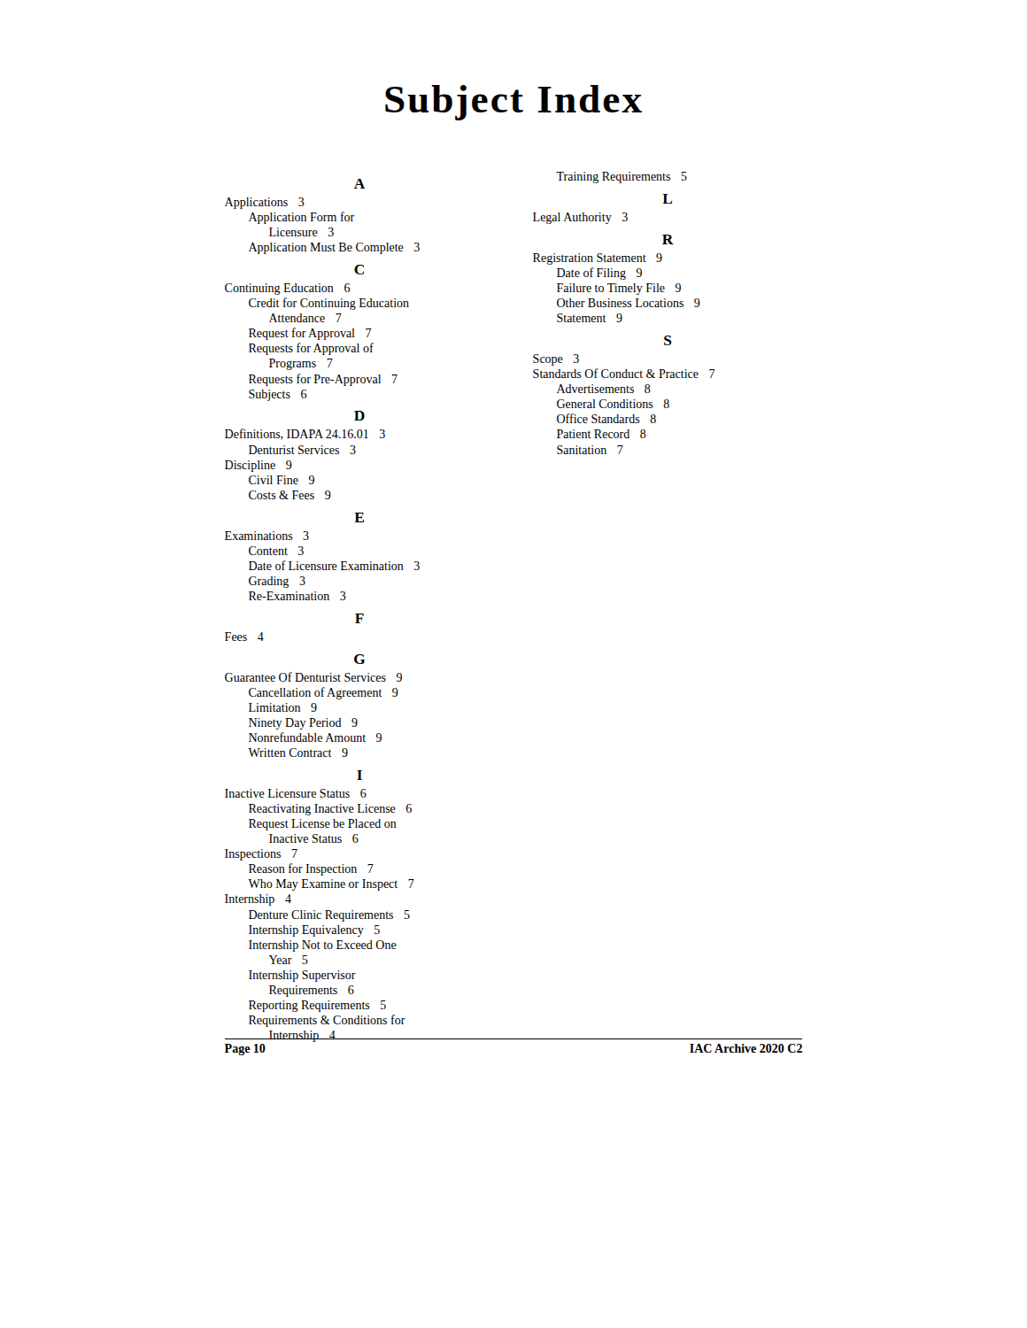Subject Index
A
Applications3
Application Form for
Licensure3
Application Must Be Complete3
C
Continuing Education6
Credit for Continuing Education
Attendance7
Request for Approval7
Requests for Approval of
Programs7
Requests for Pre-Approval7
Subjects6
D
Definitions, IDAPA 24.16.013
Denturist Services3
Discipline9
Civil Fine9
Costs & Fees9
E
Examinations3
Content3
Date of Licensure Examination3
Grading3
Re-Examination3
F
Fees4
G
Guarantee Of Denturist Services9
Cancellation of Agreement9
Limitation9
Ninety Day Period9
Nonrefundable Amount9
Written Contract9
I
Inactive Licensure Status6
Reactivating Inactive License6
Request License be Placed on
Inactive Status6
Inspections7
Reason for Inspection7
Who May Examine or Inspect7
Internship4
Denture Clinic Requirements5
Internship Equivalency5
Internship Not to Exceed One
Year5
Internship Supervisor
Requirements6
Reporting Requirements5
Requirements & Conditions for
Internship4
Training Requirements5
L
Legal Authority3
R
Registration Statement9
Date of Filing9
Failure to Timely File9
Other Business Locations9
Statement9
S
Scope3
Standards Of Conduct & Practice7
Advertisements8
General Conditions8
Office Standards8
Patient Record8
Sanitation7
Page 10
IAC Archive 2020 C2